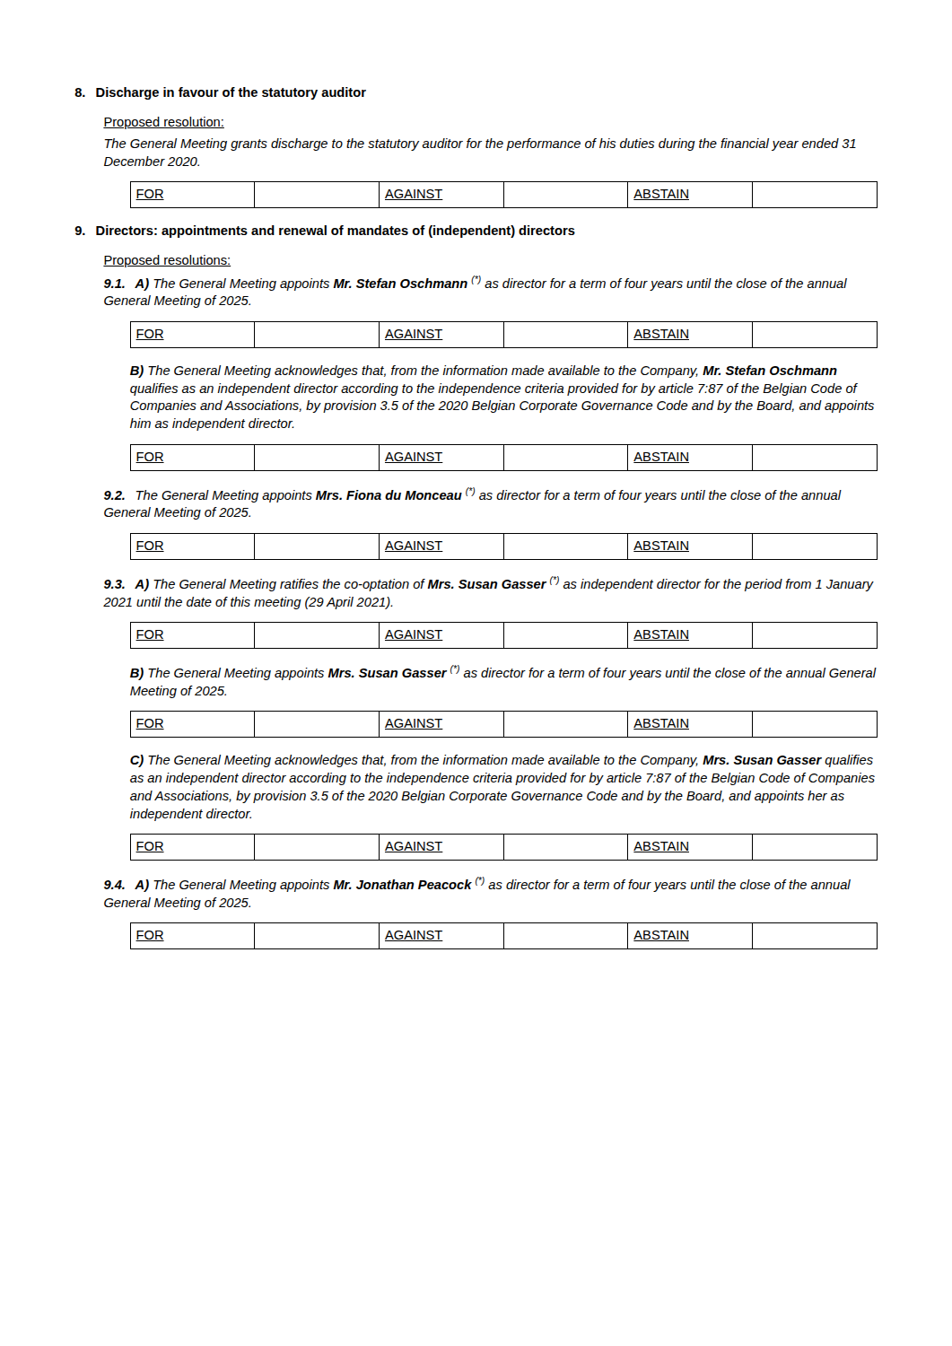8. Discharge in favour of the statutory auditor
Proposed resolution:
The General Meeting grants discharge to the statutory auditor for the performance of his duties during the financial year ended 31 December 2020.
| FOR | | AGAINST | | ABSTAIN | |
9. Directors: appointments and renewal of mandates of (independent) directors
Proposed resolutions:
9.1. A) The General Meeting appoints Mr. Stefan Oschmann (*) as director for a term of four years until the close of the annual General Meeting of 2025.
| FOR | | AGAINST | | ABSTAIN | |
B) The General Meeting acknowledges that, from the information made available to the Company, Mr. Stefan Oschmann qualifies as an independent director according to the independence criteria provided for by article 7:87 of the Belgian Code of Companies and Associations, by provision 3.5 of the 2020 Belgian Corporate Governance Code and by the Board, and appoints him as independent director.
| FOR | | AGAINST | | ABSTAIN | |
9.2. The General Meeting appoints Mrs. Fiona du Monceau (*) as director for a term of four years until the close of the annual General Meeting of 2025.
| FOR | | AGAINST | | ABSTAIN | |
9.3. A) The General Meeting ratifies the co-optation of Mrs. Susan Gasser (*) as independent director for the period from 1 January 2021 until the date of this meeting (29 April 2021).
| FOR | | AGAINST | | ABSTAIN | |
B) The General Meeting appoints Mrs. Susan Gasser (*) as director for a term of four years until the close of the annual General Meeting of 2025.
| FOR | | AGAINST | | ABSTAIN | |
C) The General Meeting acknowledges that, from the information made available to the Company, Mrs. Susan Gasser qualifies as an independent director according to the independence criteria provided for by article 7:87 of the Belgian Code of Companies and Associations, by provision 3.5 of the 2020 Belgian Corporate Governance Code and by the Board, and appoints her as independent director.
| FOR | | AGAINST | | ABSTAIN | |
9.4. A) The General Meeting appoints Mr. Jonathan Peacock (*) as director for a term of four years until the close of the annual General Meeting of 2025.
| FOR | | AGAINST | | ABSTAIN | |